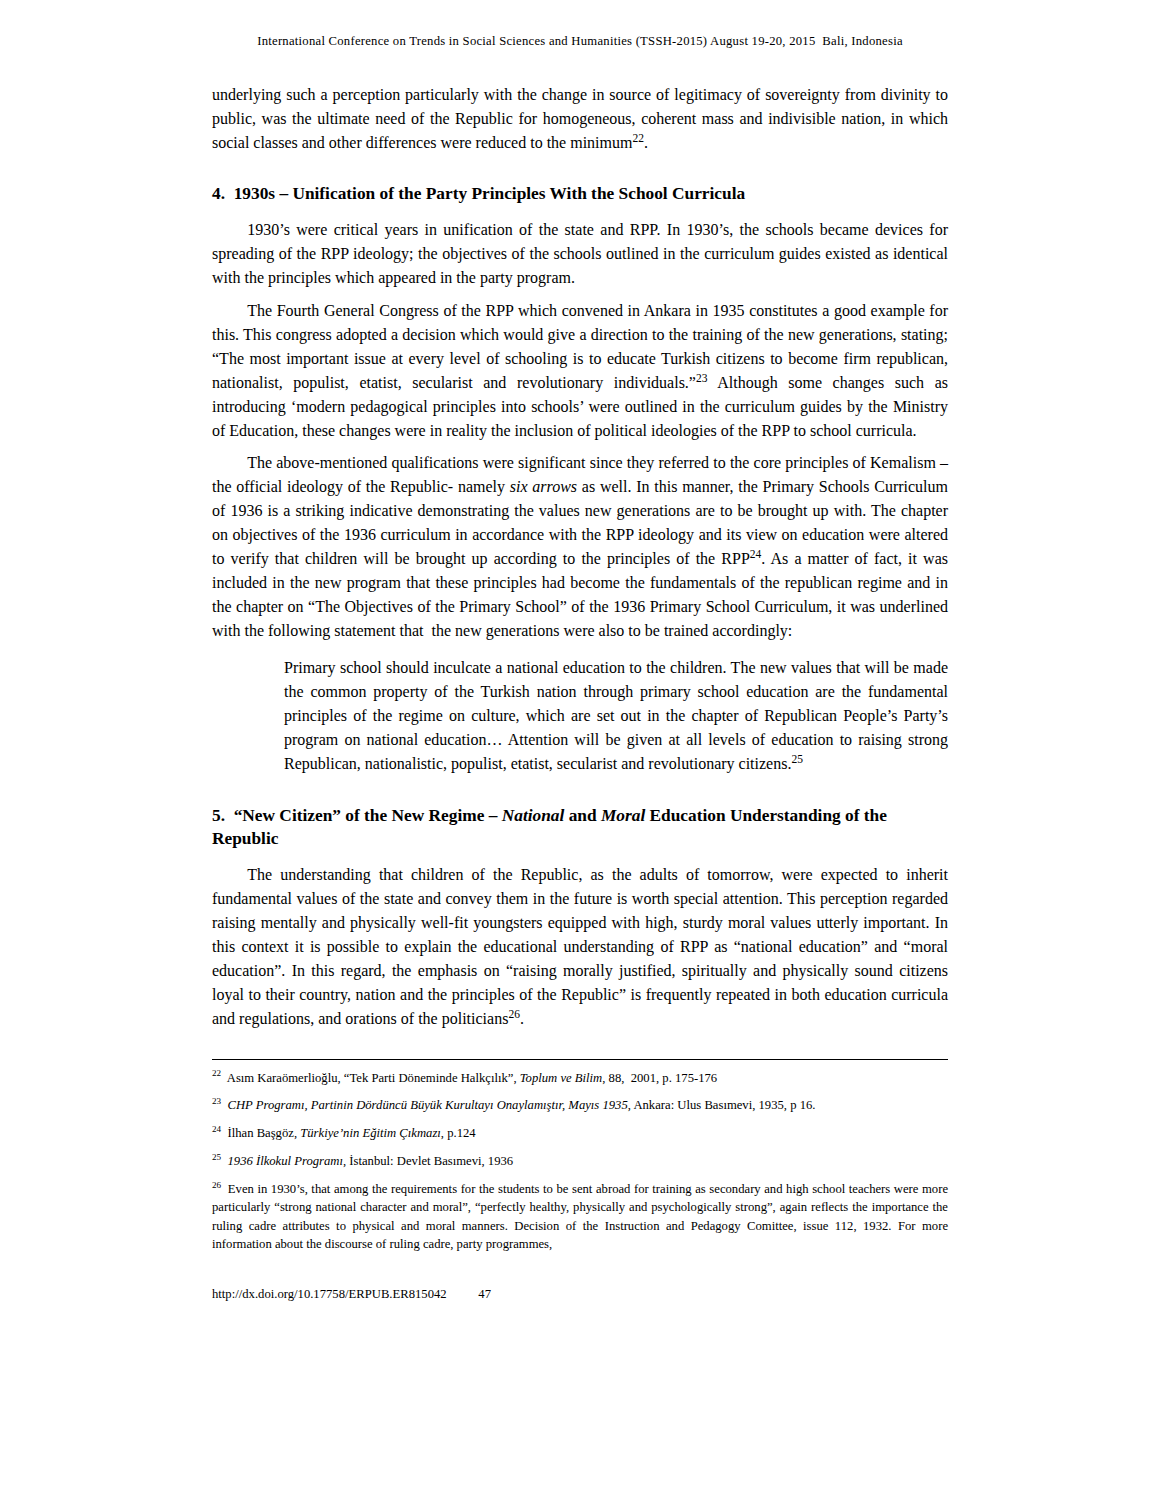International Conference on Trends in Social Sciences and Humanities (TSSH-2015) August 19-20, 2015 Bali, Indonesia
underlying such a perception particularly with the change in source of legitimacy of sovereignty from divinity to public, was the ultimate need of the Republic for homogeneous, coherent mass and indivisible nation, in which social classes and other differences were reduced to the minimum22.
4. 1930s – Unification of the Party Principles With the School Curricula
1930’s were critical years in unification of the state and RPP. In 1930’s, the schools became devices for spreading of the RPP ideology; the objectives of the schools outlined in the curriculum guides existed as identical with the principles which appeared in the party program.
The Fourth General Congress of the RPP which convened in Ankara in 1935 constitutes a good example for this. This congress adopted a decision which would give a direction to the training of the new generations, stating; “The most important issue at every level of schooling is to educate Turkish citizens to become firm republican, nationalist, populist, etatist, secularist and revolutionary individuals.”23 Although some changes such as introducing ‘modern pedagogical principles into schools’ were outlined in the curriculum guides by the Ministry of Education, these changes were in reality the inclusion of political ideologies of the RPP to school curricula.
The above-mentioned qualifications were significant since they referred to the core principles of Kemalism – the official ideology of the Republic- namely six arrows as well. In this manner, the Primary Schools Curriculum of 1936 is a striking indicative demonstrating the values new generations are to be brought up with. The chapter on objectives of the 1936 curriculum in accordance with the RPP ideology and its view on education were altered to verify that children will be brought up according to the principles of the RPP24. As a matter of fact, it was included in the new program that these principles had become the fundamentals of the republican regime and in the chapter on “The Objectives of the Primary School” of the 1936 Primary School Curriculum, it was underlined with the following statement that the new generations were also to be trained accordingly:
Primary school should inculcate a national education to the children. The new values that will be made the common property of the Turkish nation through primary school education are the fundamental principles of the regime on culture, which are set out in the chapter of Republican People’s Party’s program on national education… Attention will be given at all levels of education to raising strong Republican, nationalistic, populist, etatist, secularist and revolutionary citizens.25
5. “New Citizen” of the New Regime – National and Moral Education Understanding of the Republic
The understanding that children of the Republic, as the adults of tomorrow, were expected to inherit fundamental values of the state and convey them in the future is worth special attention. This perception regarded raising mentally and physically well-fit youngsters equipped with high, sturdy moral values utterly important. In this context it is possible to explain the educational understanding of RPP as “national education” and “moral education”. In this regard, the emphasis on “raising morally justified, spiritually and physically sound citizens loyal to their country, nation and the principles of the Republic” is frequently repeated in both education curricula and regulations, and orations of the politicians26.
22 Asım Karaömerlioğlu, “Tek Parti Döneminde Halkçılık”, Toplum ve Bilim, 88, 2001, p. 175-176
23 CHP Programı, Partinin Dördüncü Büyük Kurultayı Onaylamıştır, Mayıs 1935, Ankara: Ulus Basımevi, 1935, p 16.
24 İlhan Başgöz, Türkiye’nin Eğitim Çıkmazı, p.124
25 1936 İlkokul Programı, İstanbul: Devlet Basımevi, 1936
26 Even in 1930’s, that among the requirements for the students to be sent abroad for training as secondary and high school teachers were more particularly “strong national character and moral”, “perfectly healthy, physically and psychologically strong”, again reflects the importance the ruling cadre attributes to physical and moral manners. Decision of the Instruction and Pedagogy Comittee, issue 112, 1932. For more information about the discourse of ruling cadre, party programmes,
http://dx.doi.org/10.17758/ERPUB.ER815042 47